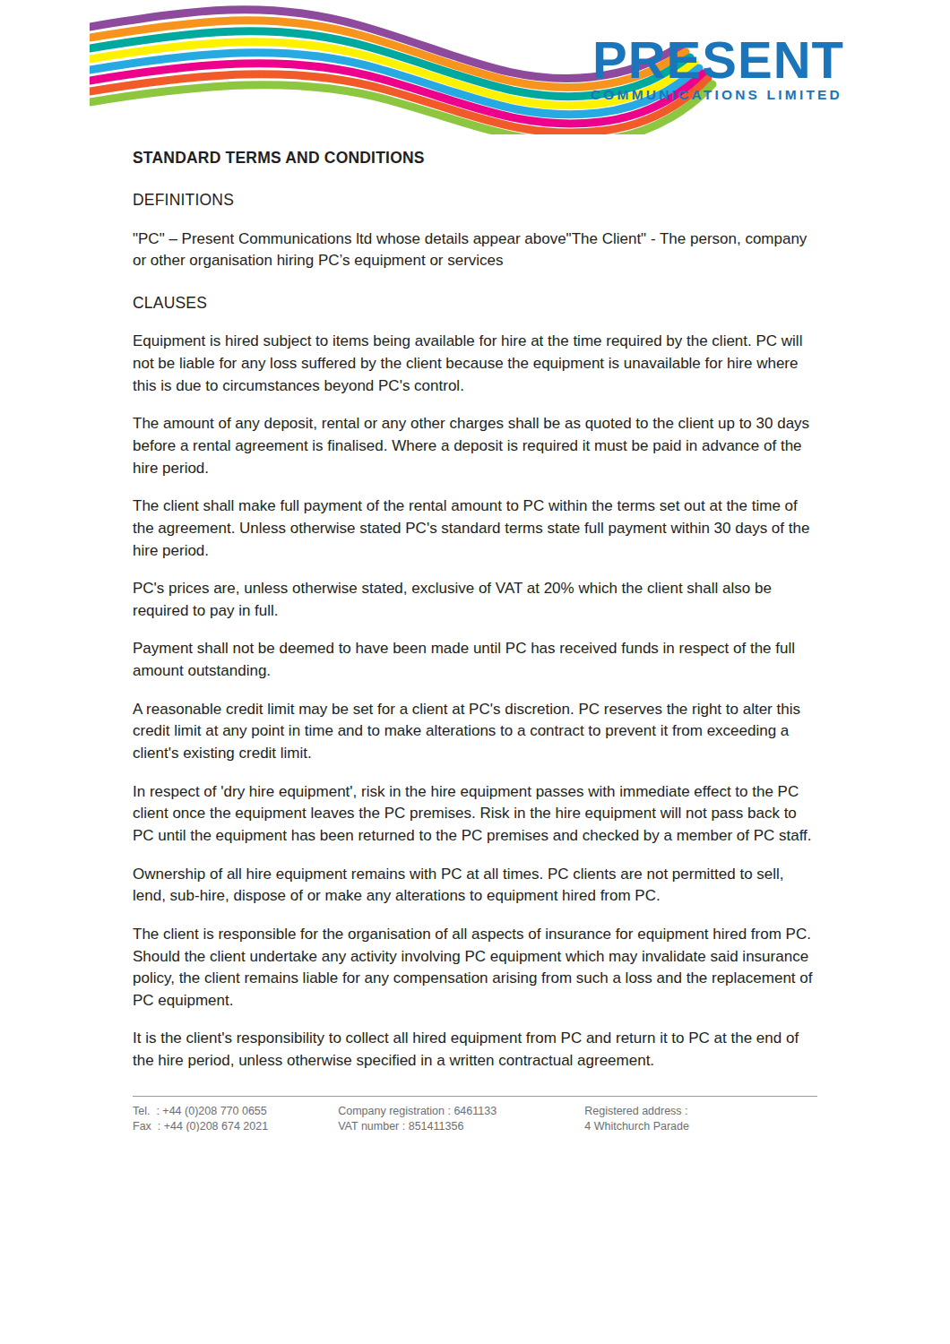PRESENT COMMUNICATIONS LIMITED
STANDARD TERMS AND CONDITIONS
DEFINITIONS
"PC" – Present Communications ltd whose details appear above"The Client" - The person, company or other organisation hiring PC’s equipment or services
CLAUSES
Equipment is hired subject to items being available for hire at the time required by the client. PC will not be liable for any loss suffered by the client because the equipment is unavailable for hire where this is due to circumstances beyond PC's control.
The amount of any deposit, rental or any other charges shall be as quoted to the client up to 30 days before a rental agreement is finalised. Where a deposit is required it must be paid in advance of the hire period.
The client shall make full payment of the rental amount to PC within the terms set out at the time of the agreement. Unless otherwise stated PC's standard terms state full payment within 30 days of the hire period.
PC's prices are, unless otherwise stated, exclusive of VAT at 20% which the client shall also be required to pay in full.
Payment shall not be deemed to have been made until PC has received funds in respect of the full amount outstanding.
A reasonable credit limit may be set for a client at PC's discretion. PC reserves the right to alter this credit limit at any point in time and to make alterations to a contract to prevent it from exceeding a client's existing credit limit.
In respect of 'dry hire equipment', risk in the hire equipment passes with immediate effect to the PC client once the equipment leaves the PC premises. Risk in the hire equipment will not pass back to PC until the equipment has been returned to the PC premises and checked by a member of PC staff.
Ownership of all hire equipment remains with PC at all times. PC clients are not permitted to sell, lend, sub-hire, dispose of or make any alterations to equipment hired from PC.
The client is responsible for the organisation of all aspects of insurance for equipment hired from PC. Should the client undertake any activity involving PC equipment which may invalidate said insurance policy, the client remains liable for any compensation arising from such a loss and the replacement of PC equipment.
It is the client's responsibility to collect all hired equipment from PC and return it to PC at the end of the hire period, unless otherwise specified in a written contractual agreement.
Tel. : +44 (0)208 770 0655
Fax : +44 (0)208 674 2021
Company registration : 6461133
VAT number : 851411356
Registered address :
4 Whitchurch Parade